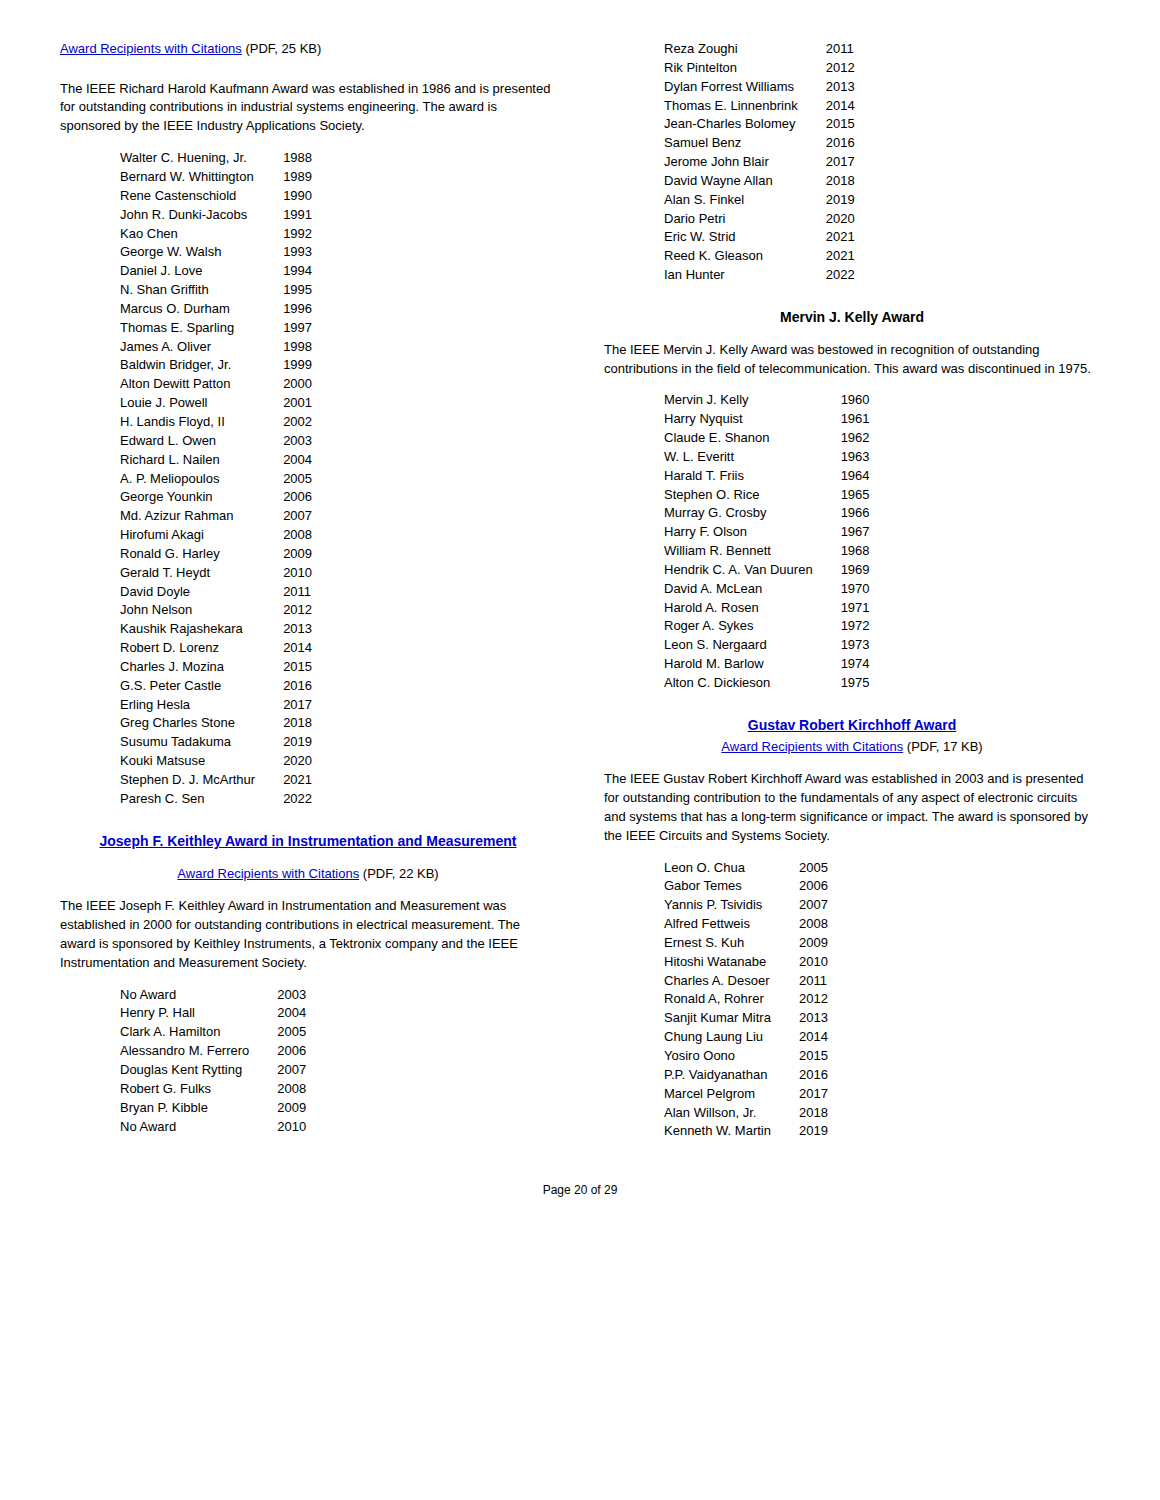Award Recipients with Citations (PDF, 25 KB)
The IEEE Richard Harold Kaufmann Award was established in 1986 and is presented for outstanding contributions in industrial systems engineering. The award is sponsored by the IEEE Industry Applications Society.
| Walter C. Huening, Jr. | 1988 |
| Bernard W. Whittington | 1989 |
| Rene Castenschiold | 1990 |
| John R. Dunki-Jacobs | 1991 |
| Kao Chen | 1992 |
| George W. Walsh | 1993 |
| Daniel J. Love | 1994 |
| N. Shan Griffith | 1995 |
| Marcus O. Durham | 1996 |
| Thomas E. Sparling | 1997 |
| James A. Oliver | 1998 |
| Baldwin Bridger, Jr. | 1999 |
| Alton Dewitt Patton | 2000 |
| Louie J. Powell | 2001 |
| H. Landis Floyd, II | 2002 |
| Edward L. Owen | 2003 |
| Richard L. Nailen | 2004 |
| A. P. Meliopoulos | 2005 |
| George Younkin | 2006 |
| Md. Azizur Rahman | 2007 |
| Hirofumi Akagi | 2008 |
| Ronald G. Harley | 2009 |
| Gerald T. Heydt | 2010 |
| David Doyle | 2011 |
| John Nelson | 2012 |
| Kaushik Rajashekara | 2013 |
| Robert D. Lorenz | 2014 |
| Charles J. Mozina | 2015 |
| G.S. Peter Castle | 2016 |
| Erling Hesla | 2017 |
| Greg Charles Stone | 2018 |
| Susumu Tadakuma | 2019 |
| Kouki Matsuse | 2020 |
| Stephen D. J. McArthur | 2021 |
| Paresh C. Sen | 2022 |
Joseph F. Keithley Award in Instrumentation and Measurement
Award Recipients with Citations (PDF, 22 KB)
The IEEE Joseph F. Keithley Award in Instrumentation and Measurement was established in 2000 for outstanding contributions in electrical measurement. The award is sponsored by Keithley Instruments, a Tektronix company and the IEEE Instrumentation and Measurement Society.
| No Award | 2003 |
| Henry P. Hall | 2004 |
| Clark A. Hamilton | 2005 |
| Alessandro M. Ferrero | 2006 |
| Douglas Kent Rytting | 2007 |
| Robert G. Fulks | 2008 |
| Bryan P. Kibble | 2009 |
| No Award | 2010 |
| Reza Zoughi | 2011 |
| Rik Pintelton | 2012 |
| Dylan Forrest Williams | 2013 |
| Thomas E. Linnenbrink | 2014 |
| Jean-Charles Bolomey | 2015 |
| Samuel Benz | 2016 |
| Jerome John Blair | 2017 |
| David Wayne Allan | 2018 |
| Alan S. Finkel | 2019 |
| Dario Petri | 2020 |
| Eric W. Strid | 2021 |
| Reed K. Gleason | 2021 |
| Ian Hunter | 2022 |
Mervin J. Kelly Award
The IEEE Mervin J. Kelly Award was bestowed in recognition of outstanding contributions in the field of telecommunication. This award was discontinued in 1975.
| Mervin J. Kelly | 1960 |
| Harry Nyquist | 1961 |
| Claude E. Shanon | 1962 |
| W. L. Everitt | 1963 |
| Harald T. Friis | 1964 |
| Stephen O. Rice | 1965 |
| Murray G. Crosby | 1966 |
| Harry F. Olson | 1967 |
| William R. Bennett | 1968 |
| Hendrik C. A. Van Duuren | 1969 |
| David A. McLean | 1970 |
| Harold A. Rosen | 1971 |
| Roger A. Sykes | 1972 |
| Leon S. Nergaard | 1973 |
| Harold M. Barlow | 1974 |
| Alton C. Dickieson | 1975 |
Gustav Robert Kirchhoff Award
Award Recipients with Citations (PDF, 17 KB)
The IEEE Gustav Robert Kirchhoff Award was established in 2003 and is presented for outstanding contribution to the fundamentals of any aspect of electronic circuits and systems that has a long-term significance or impact. The award is sponsored by the IEEE Circuits and Systems Society.
| Leon O. Chua | 2005 |
| Gabor Temes | 2006 |
| Yannis P. Tsividis | 2007 |
| Alfred Fettweis | 2008 |
| Ernest S. Kuh | 2009 |
| Hitoshi Watanabe | 2010 |
| Charles A. Desoer | 2011 |
| Ronald A, Rohrer | 2012 |
| Sanjit Kumar Mitra | 2013 |
| Chung Laung Liu | 2014 |
| Yosiro Oono | 2015 |
| P.P. Vaidyanathan | 2016 |
| Marcel Pelgrom | 2017 |
| Alan Willson, Jr. | 2018 |
| Kenneth W. Martin | 2019 |
Page 20 of 29